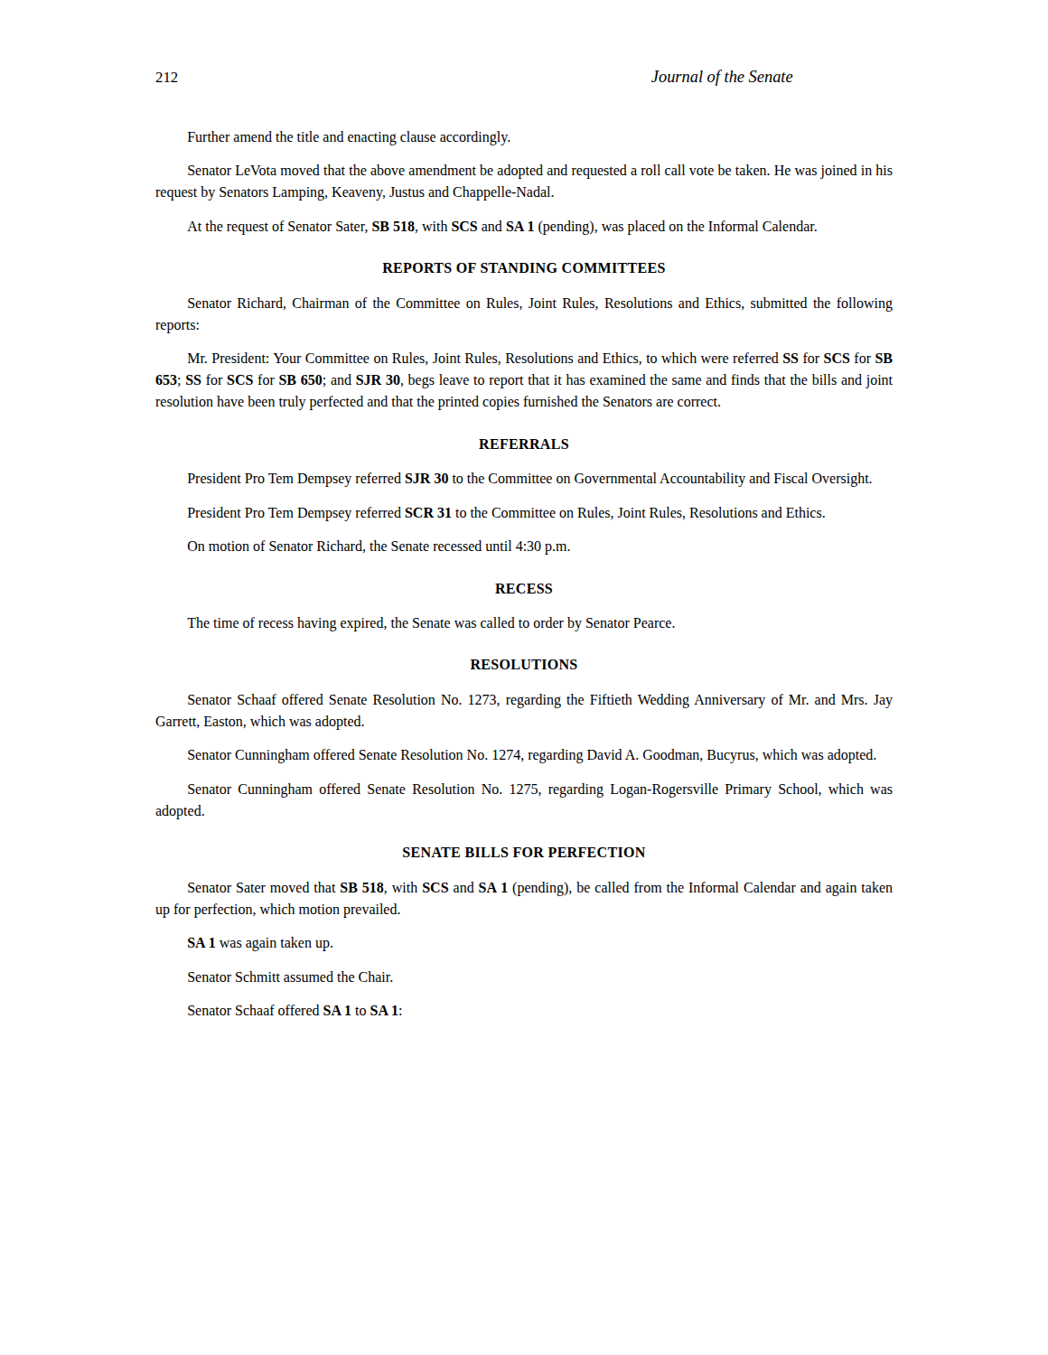212 Journal of the Senate
Further amend the title and enacting clause accordingly.
Senator LeVota moved that the above amendment be adopted and requested a roll call vote be taken. He was joined in his request by Senators Lamping, Keaveny, Justus and Chappelle-Nadal.
At the request of Senator Sater, SB 518, with SCS and SA 1 (pending), was placed on the Informal Calendar.
Reports of Standing Committees
Senator Richard, Chairman of the Committee on Rules, Joint Rules, Resolutions and Ethics, submitted the following reports:
Mr. President: Your Committee on Rules, Joint Rules, Resolutions and Ethics, to which were referred SS for SCS for SB 653; SS for SCS for SB 650; and SJR 30, begs leave to report that it has examined the same and finds that the bills and joint resolution have been truly perfected and that the printed copies furnished the Senators are correct.
Referrals
President Pro Tem Dempsey referred SJR 30 to the Committee on Governmental Accountability and Fiscal Oversight.
President Pro Tem Dempsey referred SCR 31 to the Committee on Rules, Joint Rules, Resolutions and Ethics.
On motion of Senator Richard, the Senate recessed until 4:30 p.m.
Recess
The time of recess having expired, the Senate was called to order by Senator Pearce.
Resolutions
Senator Schaaf offered Senate Resolution No. 1273, regarding the Fiftieth Wedding Anniversary of Mr. and Mrs. Jay Garrett, Easton, which was adopted.
Senator Cunningham offered Senate Resolution No. 1274, regarding David A. Goodman, Bucyrus, which was adopted.
Senator Cunningham offered Senate Resolution No. 1275, regarding Logan-Rogersville Primary School, which was adopted.
Senate Bills for Perfection
Senator Sater moved that SB 518, with SCS and SA 1 (pending), be called from the Informal Calendar and again taken up for perfection, which motion prevailed.
SA 1 was again taken up.
Senator Schmitt assumed the Chair.
Senator Schaaf offered SA 1 to SA 1: